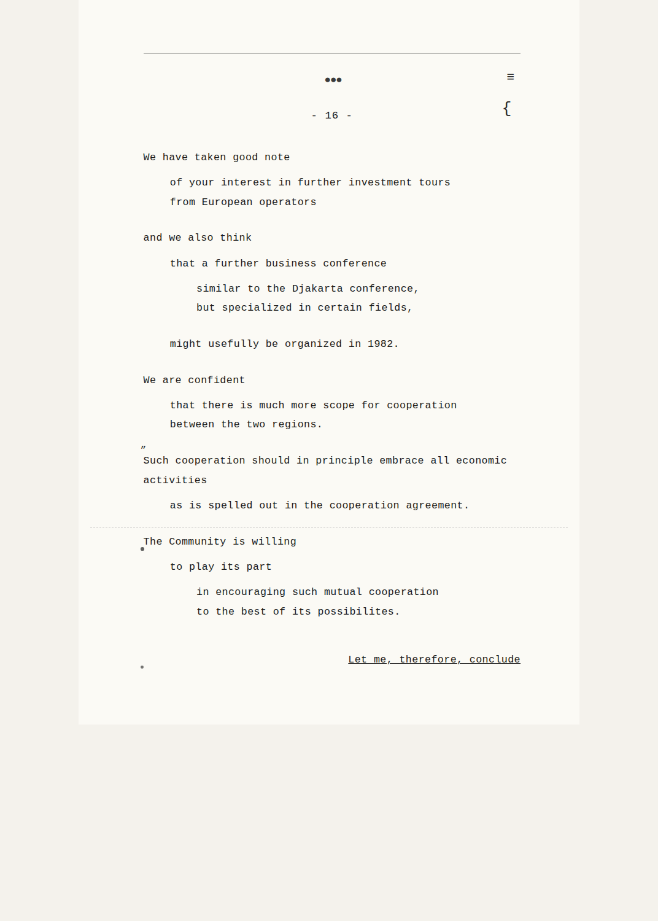●●● ≡ {
- 16 -
We have taken good note
of your interest in further investment tours
from European operators
and we also think
that a further business conference
similar to the Djakarta conference,
but specialized in certain fields,
might usefully be organized in 1982.
We are confident
that there is much more scope for cooperation
between the two regions.
Such cooperation should in principle embrace all economic
activities
as is spelled out in the cooperation agreement.
The Community is willing
to play its part
in encouraging such mutual cooperation
to the best of its possibilites.
Let me, therefore, conclude
”